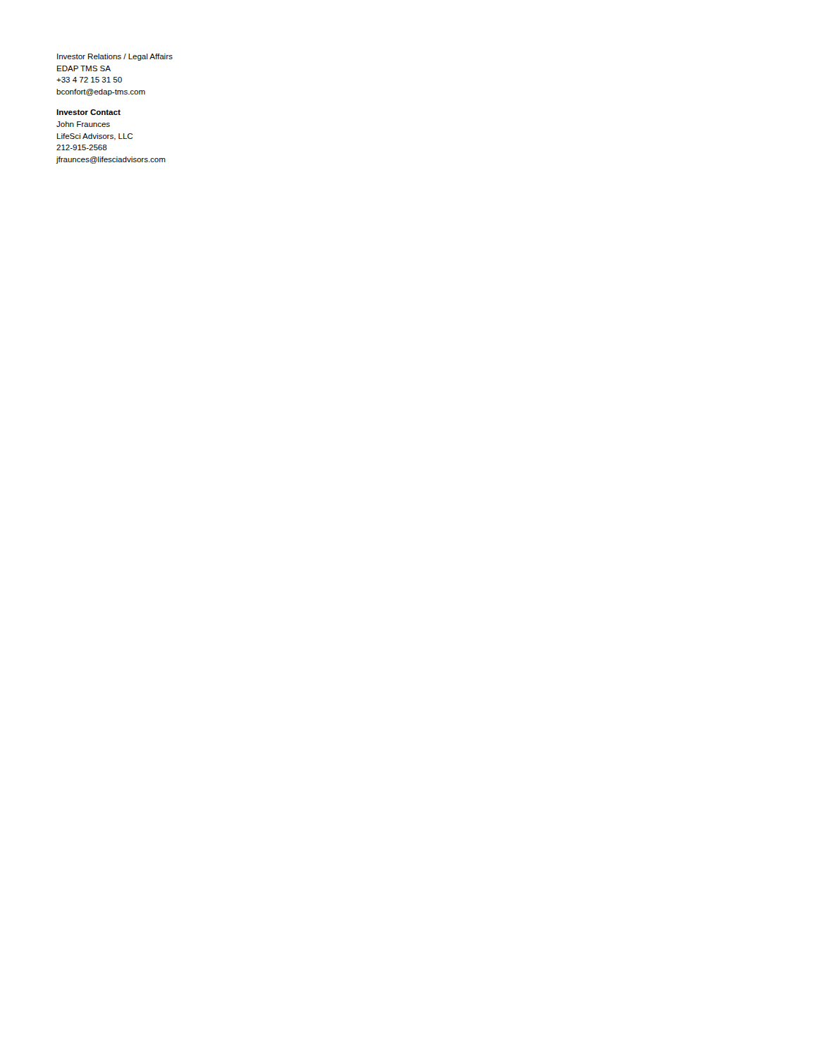Investor Relations / Legal Affairs
EDAP TMS SA
+33 4 72 15 31 50
bconfort@edap-tms.com
Investor Contact
John Fraunces
LifeSci Advisors, LLC
212-915-2568
jfraunces@lifesciadvisors.com